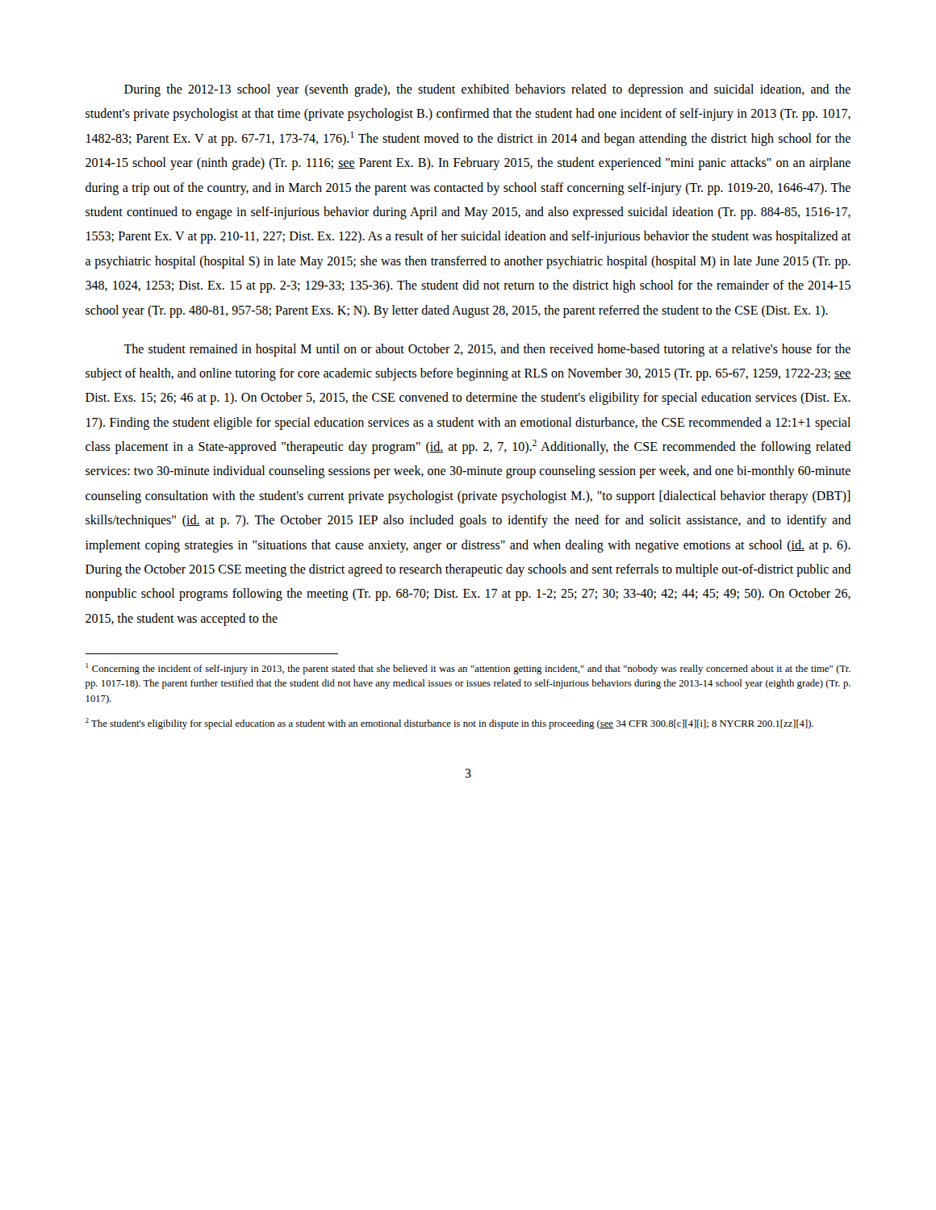During the 2012-13 school year (seventh grade), the student exhibited behaviors related to depression and suicidal ideation, and the student's private psychologist at that time (private psychologist B.) confirmed that the student had one incident of self-injury in 2013 (Tr. pp. 1017, 1482-83; Parent Ex. V at pp. 67-71, 173-74, 176).1 The student moved to the district in 2014 and began attending the district high school for the 2014-15 school year (ninth grade) (Tr. p. 1116; see Parent Ex. B). In February 2015, the student experienced "mini panic attacks" on an airplane during a trip out of the country, and in March 2015 the parent was contacted by school staff concerning self-injury (Tr. pp. 1019-20, 1646-47). The student continued to engage in self-injurious behavior during April and May 2015, and also expressed suicidal ideation (Tr. pp. 884-85, 1516-17, 1553; Parent Ex. V at pp. 210-11, 227; Dist. Ex. 122). As a result of her suicidal ideation and self-injurious behavior the student was hospitalized at a psychiatric hospital (hospital S) in late May 2015; she was then transferred to another psychiatric hospital (hospital M) in late June 2015 (Tr. pp. 348, 1024, 1253; Dist. Ex. 15 at pp. 2-3; 129-33; 135-36). The student did not return to the district high school for the remainder of the 2014-15 school year (Tr. pp. 480-81, 957-58; Parent Exs. K; N). By letter dated August 28, 2015, the parent referred the student to the CSE (Dist. Ex. 1).
The student remained in hospital M until on or about October 2, 2015, and then received home-based tutoring at a relative's house for the subject of health, and online tutoring for core academic subjects before beginning at RLS on November 30, 2015 (Tr. pp. 65-67, 1259, 1722-23; see Dist. Exs. 15; 26; 46 at p. 1). On October 5, 2015, the CSE convened to determine the student's eligibility for special education services (Dist. Ex. 17). Finding the student eligible for special education services as a student with an emotional disturbance, the CSE recommended a 12:1+1 special class placement in a State-approved "therapeutic day program" (id. at pp. 2, 7, 10).2 Additionally, the CSE recommended the following related services: two 30-minute individual counseling sessions per week, one 30-minute group counseling session per week, and one bi-monthly 60-minute counseling consultation with the student's current private psychologist (private psychologist M.), "to support [dialectical behavior therapy (DBT)] skills/techniques" (id. at p. 7). The October 2015 IEP also included goals to identify the need for and solicit assistance, and to identify and implement coping strategies in "situations that cause anxiety, anger or distress" and when dealing with negative emotions at school (id. at p. 6). During the October 2015 CSE meeting the district agreed to research therapeutic day schools and sent referrals to multiple out-of-district public and nonpublic school programs following the meeting (Tr. pp. 68-70; Dist. Ex. 17 at pp. 1-2; 25; 27; 30; 33-40; 42; 44; 45; 49; 50). On October 26, 2015, the student was accepted to the
1 Concerning the incident of self-injury in 2013, the parent stated that she believed it was an "attention getting incident," and that "nobody was really concerned about it at the time" (Tr. pp. 1017-18). The parent further testified that the student did not have any medical issues or issues related to self-injurious behaviors during the 2013-14 school year (eighth grade) (Tr. p. 1017).
2 The student's eligibility for special education as a student with an emotional disturbance is not in dispute in this proceeding (see 34 CFR 300.8[c][4][i]; 8 NYCRR 200.1[zz][4]).
3